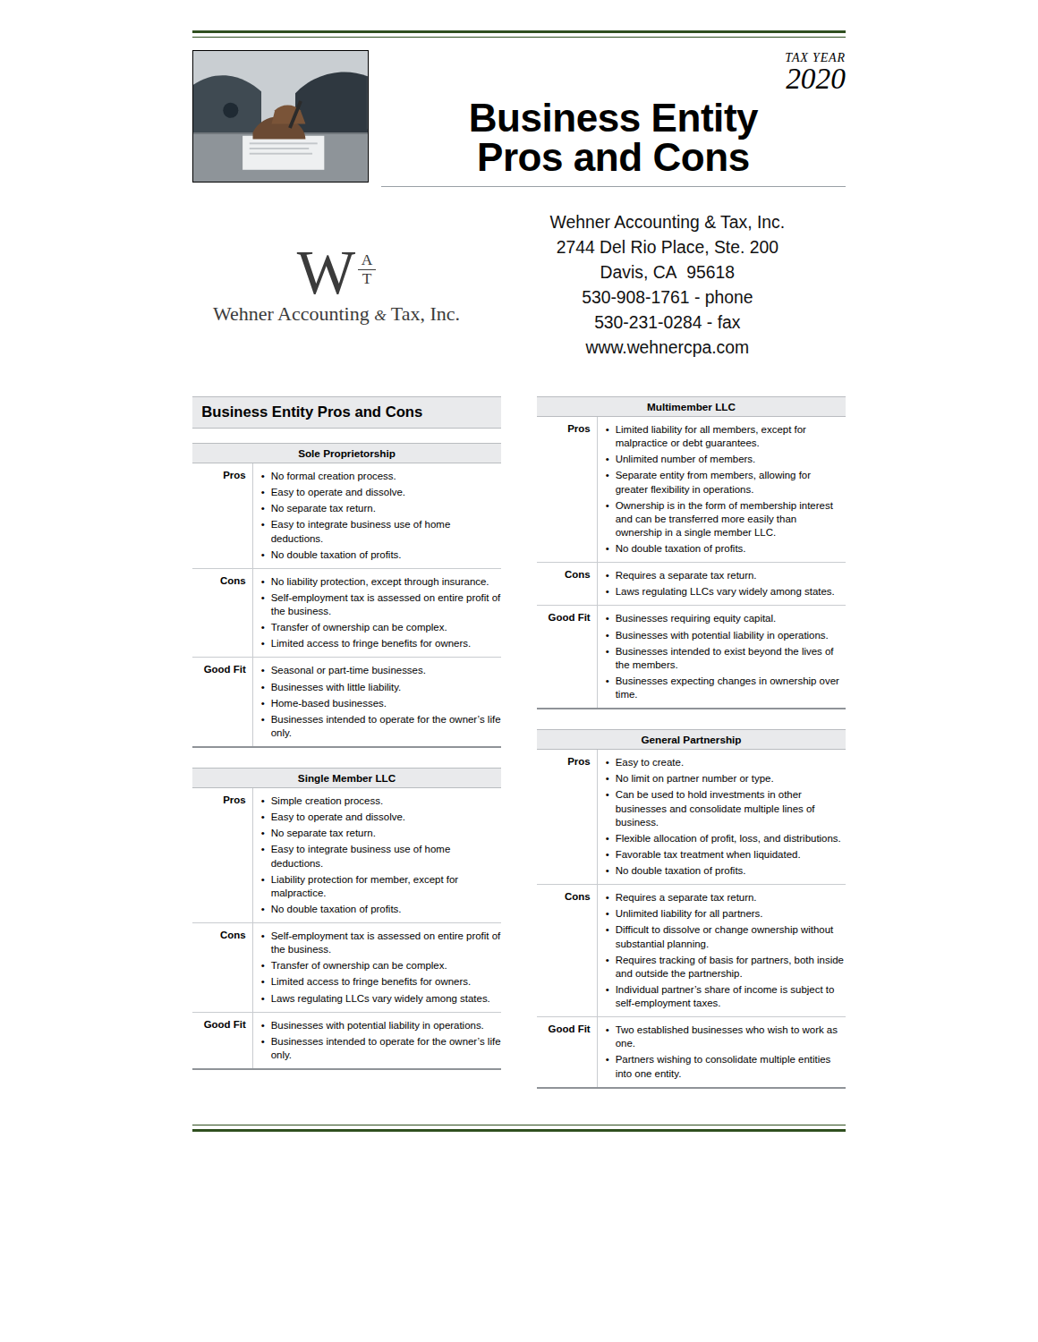TAX YEAR
2020
Business Entity
Pros and Cons
W AT
Wehner Accounting & Tax, Inc.
Wehner Accounting & Tax, Inc.
2744 Del Rio Place, Ste. 200
Davis, CA 95618
530-908-1761 - phone
530-231-0284 - fax
www.wehnercpa.com
Business Entity Pros and Cons
Sole Proprietorship
| Pros | No formal creation process. Easy to operate and dissolve. No separate tax return. Easy to integrate business use of home deductions. No double taxation of profits. |
| Cons | No liability protection, except through insurance. Self-employment tax is assessed on entire profit of the business. Transfer of ownership can be complex. Limited access to fringe benefits for owners. |
| Good Fit | Seasonal or part-time businesses. Businesses with little liability. Home-based businesses. Businesses intended to operate for the owner’s life only. |
Single Member LLC
| Pros | Simple creation process. Easy to operate and dissolve. No separate tax return. Easy to integrate business use of home deductions. Liability protection for member, except for malpractice. No double taxation of profits. |
| Cons | Self-employment tax is assessed on entire profit of the business. Transfer of ownership can be complex. Limited access to fringe benefits for owners. Laws regulating LLCs vary widely among states. |
| Good Fit | Businesses with potential liability in operations. Businesses intended to operate for the owner’s life only. |
Multimember LLC
| Pros | Limited liability for all members, except for malpractice or debt guarantees. Unlimited number of members. Separate entity from members, allowing for greater flexibility in operations. Ownership is in the form of membership interest and can be transferred more easily than ownership in a single member LLC. No double taxation of profits. |
| Cons | Requires a separate tax return. Laws regulating LLCs vary widely among states. |
| Good Fit | Businesses requiring equity capital. Businesses with potential liability in operations. Businesses intended to exist beyond the lives of the members. Businesses expecting changes in ownership over time. |
General Partnership
| Pros | Easy to create. No limit on partner number or type. Can be used to hold investments in other businesses and consolidate multiple lines of business. Flexible allocation of profit, loss, and distributions. Favorable tax treatment when liquidated. No double taxation of profits. |
| Cons | Requires a separate tax return. Unlimited liability for all partners. Difficult to dissolve or change ownership without substantial planning. Requires tracking of basis for partners, both inside and outside the partnership. Individual partner’s share of income is subject to self-employment taxes. |
| Good Fit | Two established businesses who wish to work as one. Partners wishing to consolidate multiple entities into one entity. |